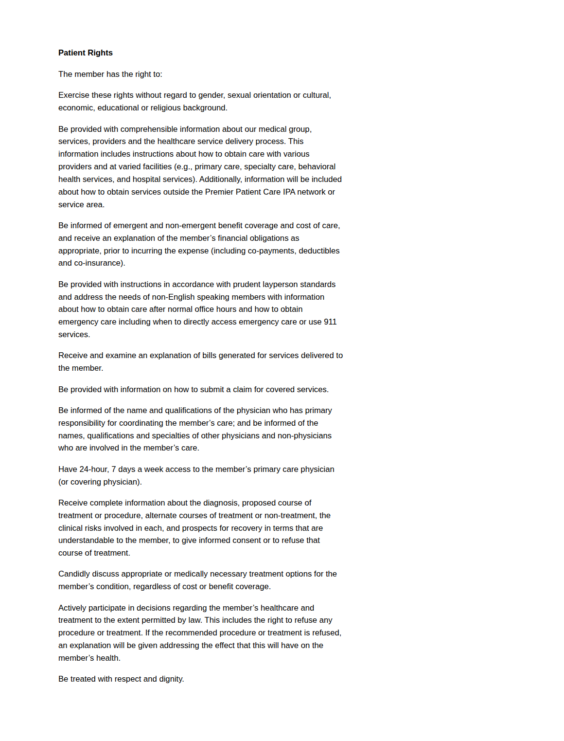Patient Rights
The member has the right to:
Exercise these rights without regard to gender, sexual orientation or cultural, economic, educational or religious background.
Be provided with comprehensible information about our medical group, services, providers and the healthcare service delivery process. This information includes instructions about how to obtain care with various providers and at varied facilities (e.g., primary care, specialty care, behavioral health services, and hospital services). Additionally, information will be included about how to obtain services outside the Premier Patient Care IPA network or service area.
Be informed of emergent and non-emergent benefit coverage and cost of care, and receive an explanation of the member’s financial obligations as appropriate, prior to incurring the expense (including co-payments, deductibles and co-insurance).
Be provided with instructions in accordance with prudent layperson standards and address the needs of non-English speaking members with information about how to obtain care after normal office hours and how to obtain emergency care including when to directly access emergency care or use 911 services.
Receive and examine an explanation of bills generated for services delivered to the member.
Be provided with information on how to submit a claim for covered services.
Be informed of the name and qualifications of the physician who has primary responsibility for coordinating the member’s care; and be informed of the names, qualifications and specialties of other physicians and non-physicians who are involved in the member’s care.
Have 24-hour, 7 days a week access to the member’s primary care physician (or covering physician).
Receive complete information about the diagnosis, proposed course of treatment or procedure, alternate courses of treatment or non-treatment, the clinical risks involved in each, and prospects for recovery in terms that are understandable to the member, to give informed consent or to refuse that course of treatment.
Candidly discuss appropriate or medically necessary treatment options for the member’s condition, regardless of cost or benefit coverage.
Actively participate in decisions regarding the member’s healthcare and treatment to the extent permitted by law. This includes the right to refuse any procedure or treatment. If the recommended procedure or treatment is refused, an explanation will be given addressing the effect that this will have on the member’s health.
Be treated with respect and dignity.